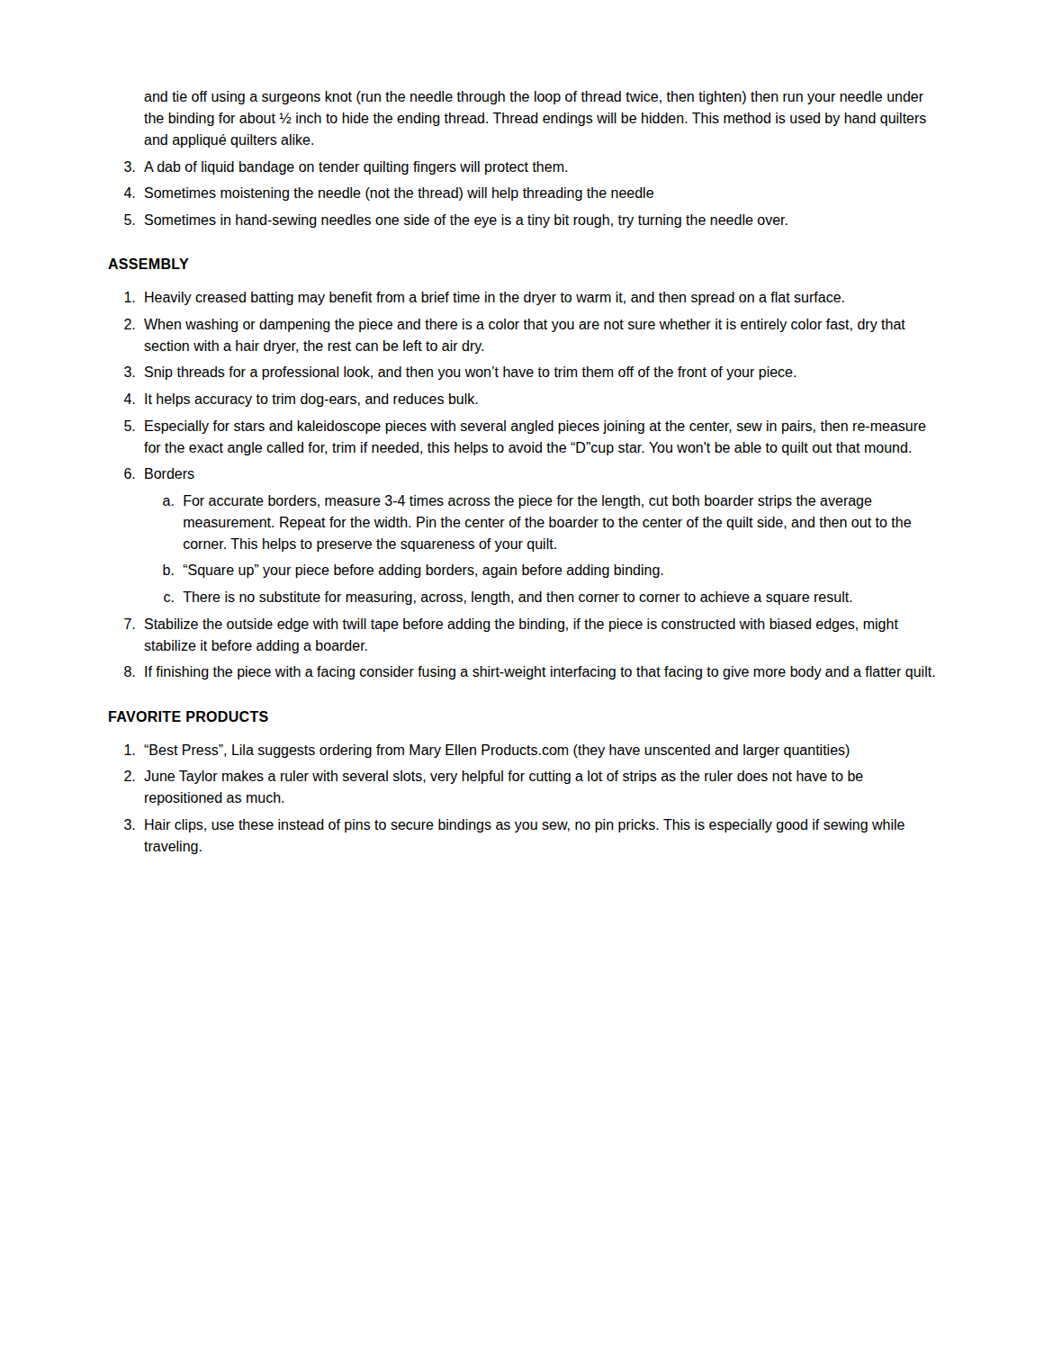and tie off using a surgeons knot (run the needle through the loop of thread twice, then tighten) then run your needle under the binding for about ½ inch to hide the ending thread. Thread endings will be hidden. This method is used by hand quilters and appliqué quilters alike.
A dab of liquid bandage on tender quilting fingers will protect them.
Sometimes moistening the needle (not the thread) will help threading the needle
Sometimes in hand-sewing needles one side of the eye is a tiny bit rough, try turning the needle over.
ASSEMBLY
Heavily creased batting may benefit from a brief time in the dryer to warm it, and then spread on a flat surface.
When washing or dampening the piece and there is a color that you are not sure whether it is entirely color fast, dry that section with a hair dryer, the rest can be left to air dry.
Snip threads for a professional look, and then you won’t have to trim them off of the front of your piece.
It helps accuracy to trim dog-ears, and reduces bulk.
Especially for stars and kaleidoscope pieces with several angled pieces joining at the center, sew in pairs, then re-measure for the exact angle called for, trim if needed, this helps to avoid the “D”cup star. You won't be able to quilt out that mound.
Borders
For accurate borders, measure 3-4 times across the piece for the length, cut both boarder strips the average measurement. Repeat for the width. Pin the center of the boarder to the center of the quilt side, and then out to the corner. This helps to preserve the squareness of your quilt.
“Square up” your piece before adding borders, again before adding binding.
There is no substitute for measuring, across, length, and then corner to corner to achieve a square result.
Stabilize the outside edge with twill tape before adding the binding, if the piece is constructed with biased edges, might stabilize it before adding a boarder.
If finishing the piece with a facing consider fusing a shirt-weight interfacing to that facing to give more body and a flatter quilt.
FAVORITE PRODUCTS
“Best Press”, Lila suggests ordering from Mary Ellen Products.com (they have unscented and larger quantities)
June Taylor makes a ruler with several slots, very helpful for cutting a lot of strips as the ruler does not have to be repositioned as much.
Hair clips, use these instead of pins to secure bindings as you sew, no pin pricks. This is especially good if sewing while traveling.